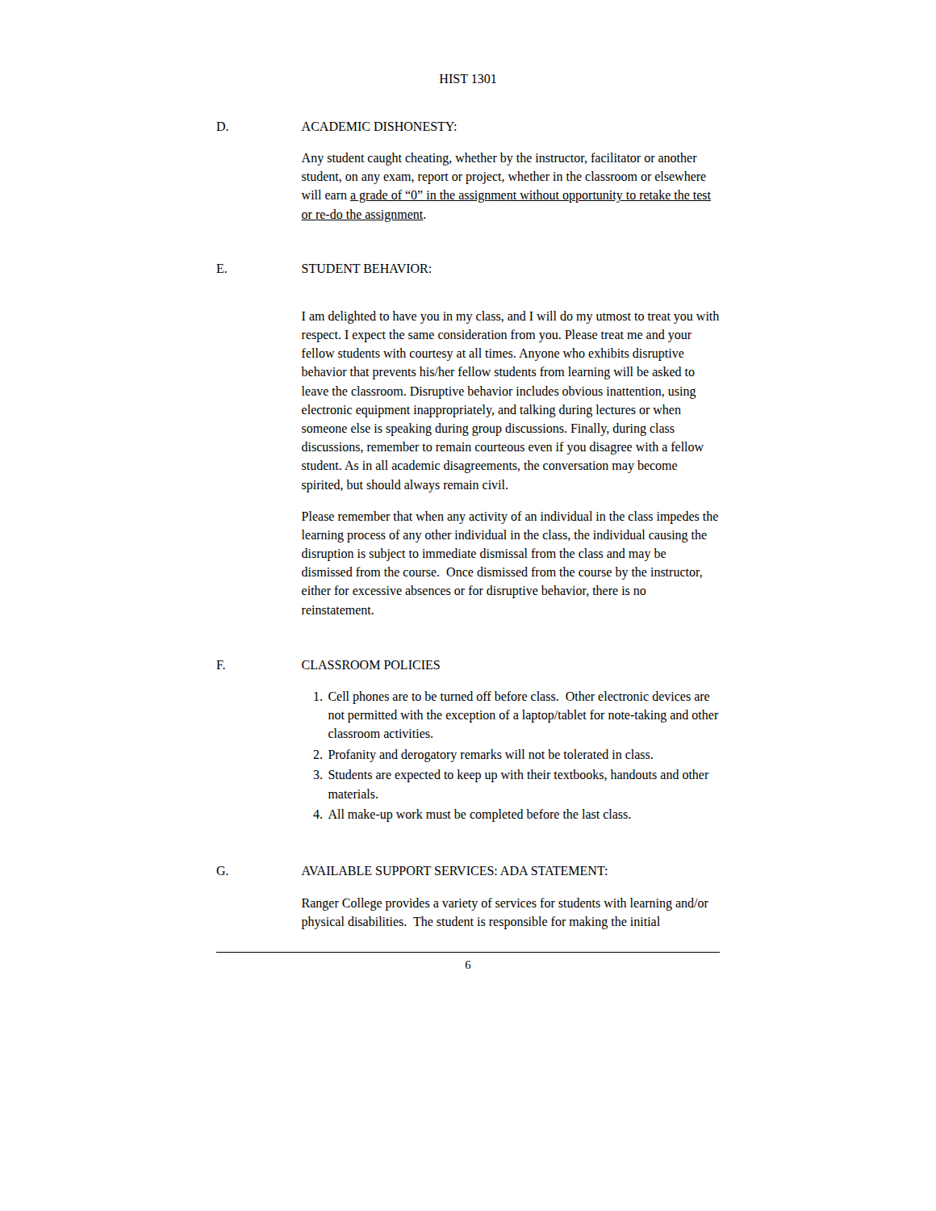HIST 1301
D.
ACADEMIC DISHONESTY:
Any student caught cheating, whether by the instructor, facilitator or another student, on any exam, report or project, whether in the classroom or elsewhere will earn a grade of “0” in the assignment without opportunity to retake the test or re-do the assignment.
E.
STUDENT BEHAVIOR:
I am delighted to have you in my class, and I will do my utmost to treat you with respect. I expect the same consideration from you. Please treat me and your fellow students with courtesy at all times. Anyone who exhibits disruptive behavior that prevents his/her fellow students from learning will be asked to leave the classroom. Disruptive behavior includes obvious inattention, using electronic equipment inappropriately, and talking during lectures or when someone else is speaking during group discussions. Finally, during class discussions, remember to remain courteous even if you disagree with a fellow student. As in all academic disagreements, the conversation may become spirited, but should always remain civil.
Please remember that when any activity of an individual in the class impedes the learning process of any other individual in the class, the individual causing the disruption is subject to immediate dismissal from the class and may be dismissed from the course. Once dismissed from the course by the instructor, either for excessive absences or for disruptive behavior, there is no reinstatement.
F.
CLASSROOM POLICIES
Cell phones are to be turned off before class. Other electronic devices are not permitted with the exception of a laptop/tablet for note-taking and other classroom activities.
Profanity and derogatory remarks will not be tolerated in class.
Students are expected to keep up with their textbooks, handouts and other materials.
All make-up work must be completed before the last class.
G.
AVAILABLE SUPPORT SERVICES: ADA STATEMENT:
Ranger College provides a variety of services for students with learning and/or physical disabilities. The student is responsible for making the initial
6